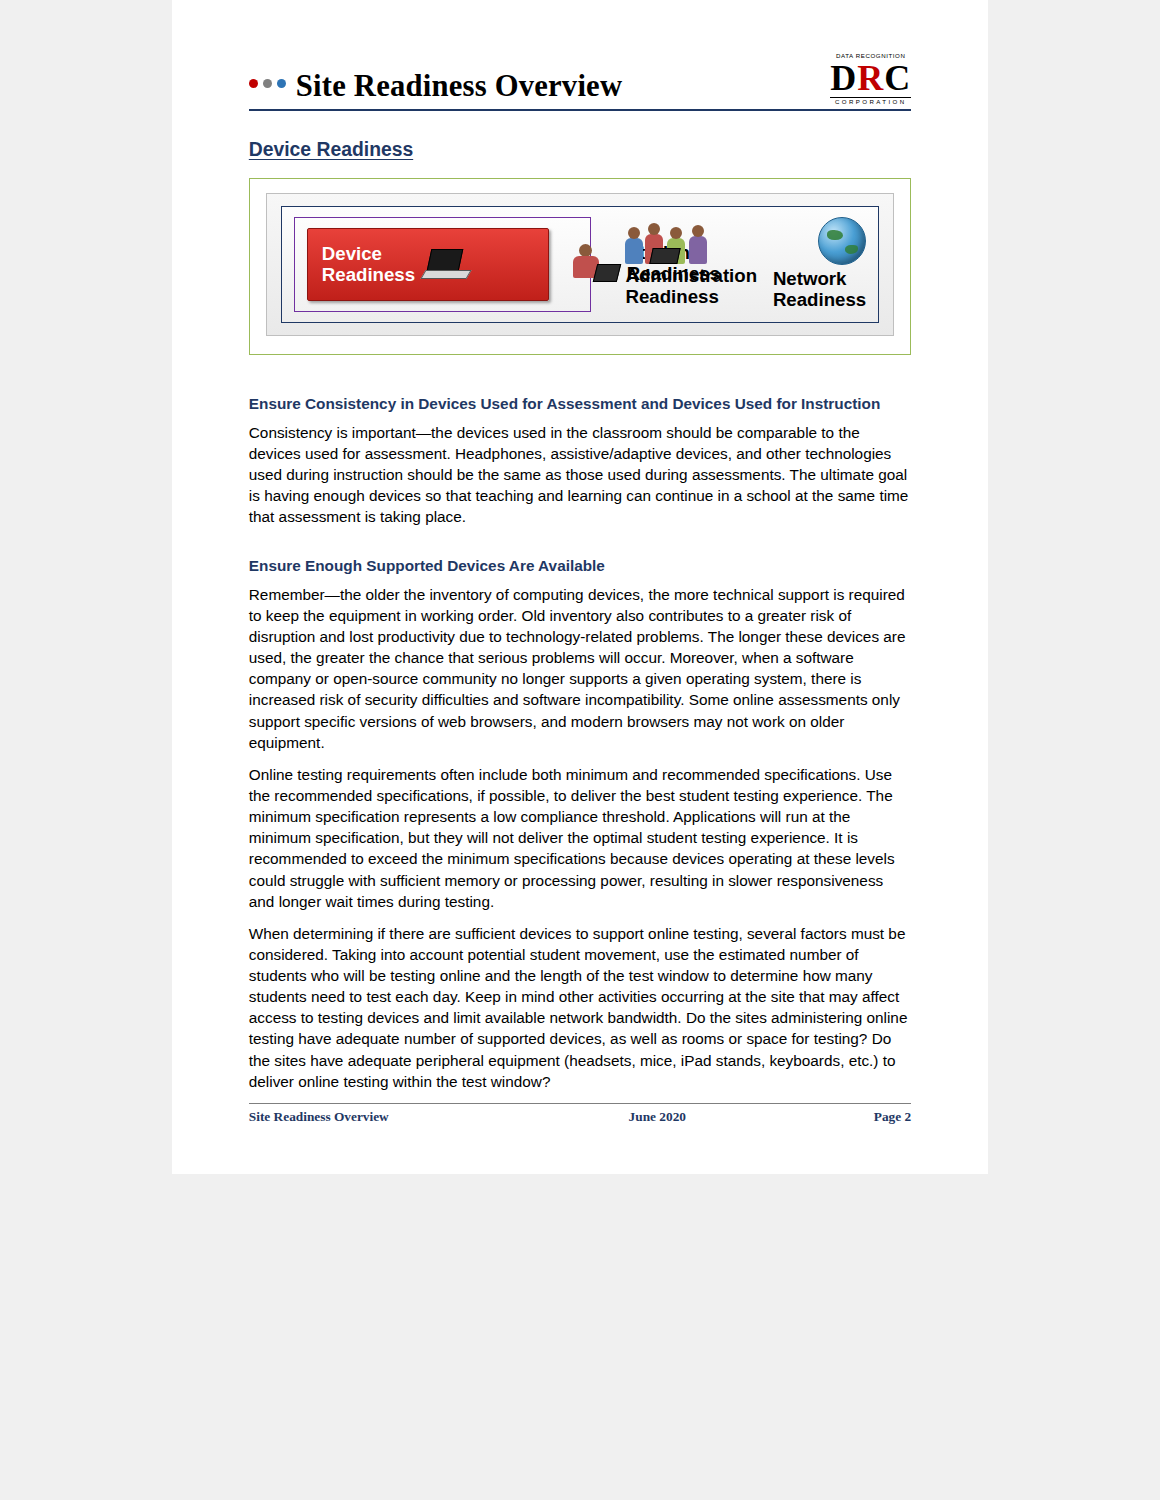Site Readiness Overview
DATA RECOGNITION
DRC
CORPORATION
Device Readiness
Device
Readiness
Student
Readiness
Administration
Readiness
Network
Readiness
Ensure Consistency in Devices Used for Assessment and Devices Used for Instruction
Consistency is important—the devices used in the classroom should be comparable to the devices used for assessment. Headphones, assistive/adaptive devices, and other technologies used during instruction should be the same as those used during assessments. The ultimate goal is having enough devices so that teaching and learning can continue in a school at the same time that assessment is taking place.
Ensure Enough Supported Devices Are Available
Remember—the older the inventory of computing devices, the more technical support is required to keep the equipment in working order. Old inventory also contributes to a greater risk of disruption and lost productivity due to technology-related problems. The longer these devices are used, the greater the chance that serious problems will occur. Moreover, when a software company or open-source community no longer supports a given operating system, there is increased risk of security difficulties and software incompatibility. Some online assessments only support specific versions of web browsers, and modern browsers may not work on older equipment.
Online testing requirements often include both minimum and recommended specifications. Use the recommended specifications, if possible, to deliver the best student testing experience. The minimum specification represents a low compliance threshold. Applications will run at the minimum specification, but they will not deliver the optimal student testing experience. It is recommended to exceed the minimum specifications because devices operating at these levels could struggle with sufficient memory or processing power, resulting in slower responsiveness and longer wait times during testing.
When determining if there are sufficient devices to support online testing, several factors must be considered. Taking into account potential student movement, use the estimated number of students who will be testing online and the length of the test window to determine how many students need to test each day. Keep in mind other activities occurring at the site that may affect access to testing devices and limit available network bandwidth. Do the sites administering online testing have adequate number of supported devices, as well as rooms or space for testing? Do the sites have adequate peripheral equipment (headsets, mice, iPad stands, keyboards, etc.) to deliver online testing within the test window?
Site Readiness Overview
June 2020
Page 2